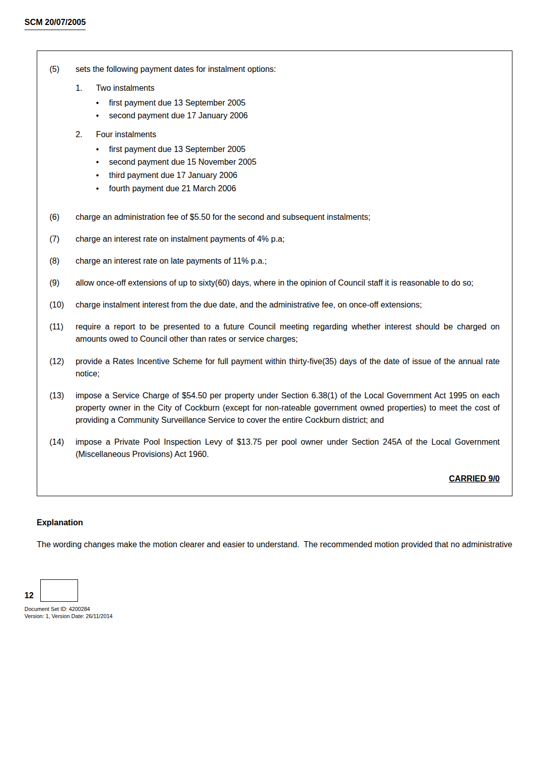SCM 20/07/2005
(5)
sets the following payment dates for instalment options:
1.
Two instalments
•
first payment due 13 September 2005
•
second payment due 17 January 2006
2.
Four instalments
•
first payment due 13 September 2005
•
second payment due 15 November 2005
•
third payment due 17 January 2006
•
fourth payment due 21 March 2006
(6)
charge an administration fee of $5.50 for the second and subsequent instalments;
(7)
charge an interest rate on instalment payments of 4% p.a;
(8)
charge an interest rate on late payments of 11% p.a.;
(9)
allow once-off extensions of up to sixty(60) days, where in the opinion of Council staff it is reasonable to do so;
(10)
charge instalment interest from the due date, and the administrative fee, on once-off extensions;
(11)
require a report to be presented to a future Council meeting regarding whether interest should be charged on amounts owed to Council other than rates or service charges;
(12)
provide a Rates Incentive Scheme for full payment within thirty-five(35) days of the date of issue of the annual rate notice;
(13)
impose a Service Charge of $54.50 per property under Section 6.38(1) of the Local Government Act 1995 on each property owner in the City of Cockburn (except for non-rateable government owned properties) to meet the cost of providing a Community Surveillance Service to cover the entire Cockburn district; and
(14)
impose a Private Pool Inspection Levy of $13.75 per pool owner under Section 245A of the Local Government (Miscellaneous Provisions) Act 1960.
CARRIED 9/0
Explanation
The wording changes make the motion clearer and easier to understand. The recommended motion provided that no administrative
12
Document Set ID: 4200284
Version: 1, Version Date: 26/11/2014